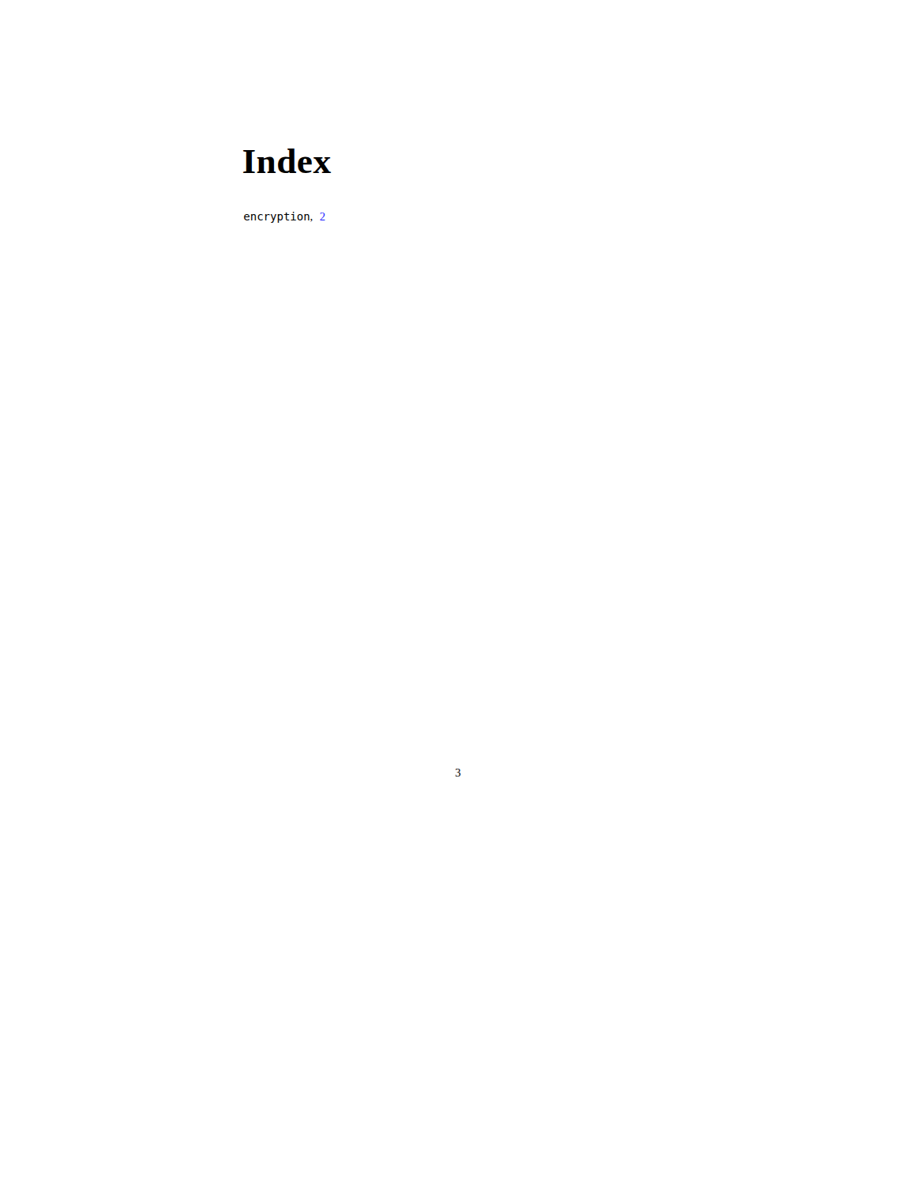Index
encryption, 2
3